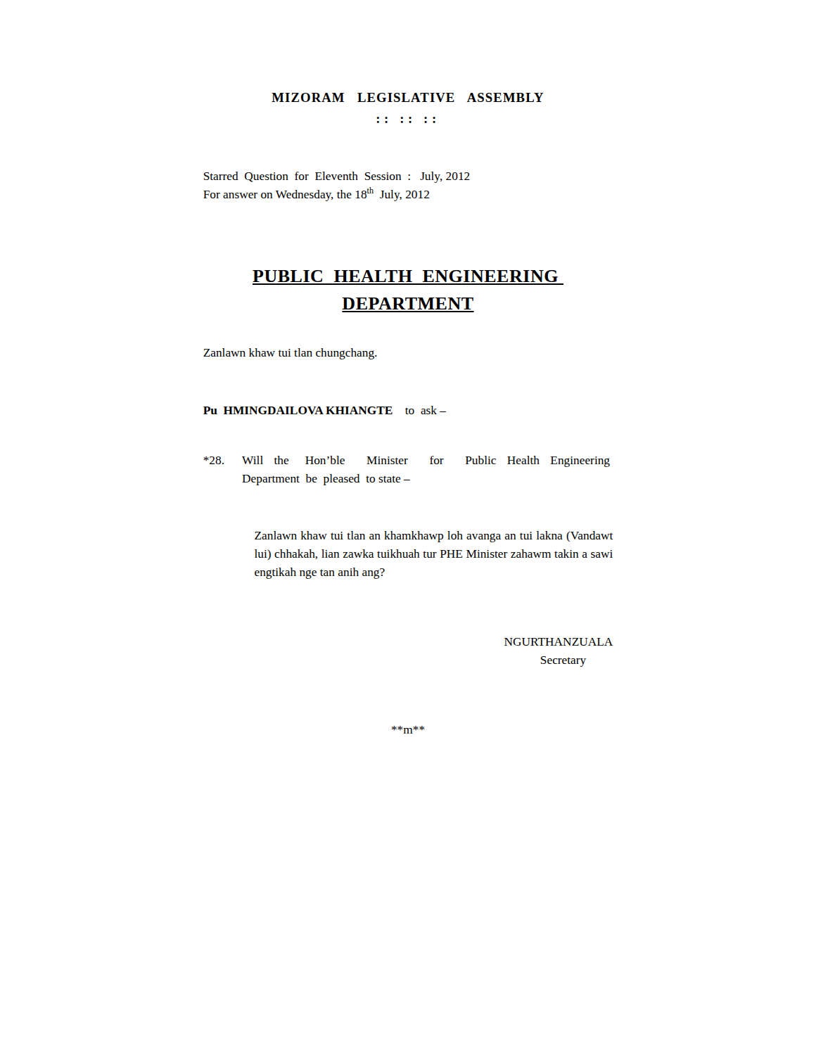MIZORAM LEGISLATIVE ASSEMBLY
:: :: ::
Starred Question for Eleventh Session : July, 2012
For answer on Wednesday, the 18th July, 2012
PUBLIC HEALTH ENGINEERING DEPARTMENT
Zanlawn khaw tui tlan chungchang.
Pu HMINGDAILOVA KHIANGTE to ask –
*28.
Will the Hon’ble Minister for Public Health Engineering Department be pleased to state –
Zanlawn khaw tui tlan an khamkhawp loh avanga an tui lakna (Vandawt lui) chhakah, lian zawka tuikhuah tur PHE Minister zahawm takin a sawi engtikah nge tan anih ang?
NGURTHANZUALA
Secretary
**m**